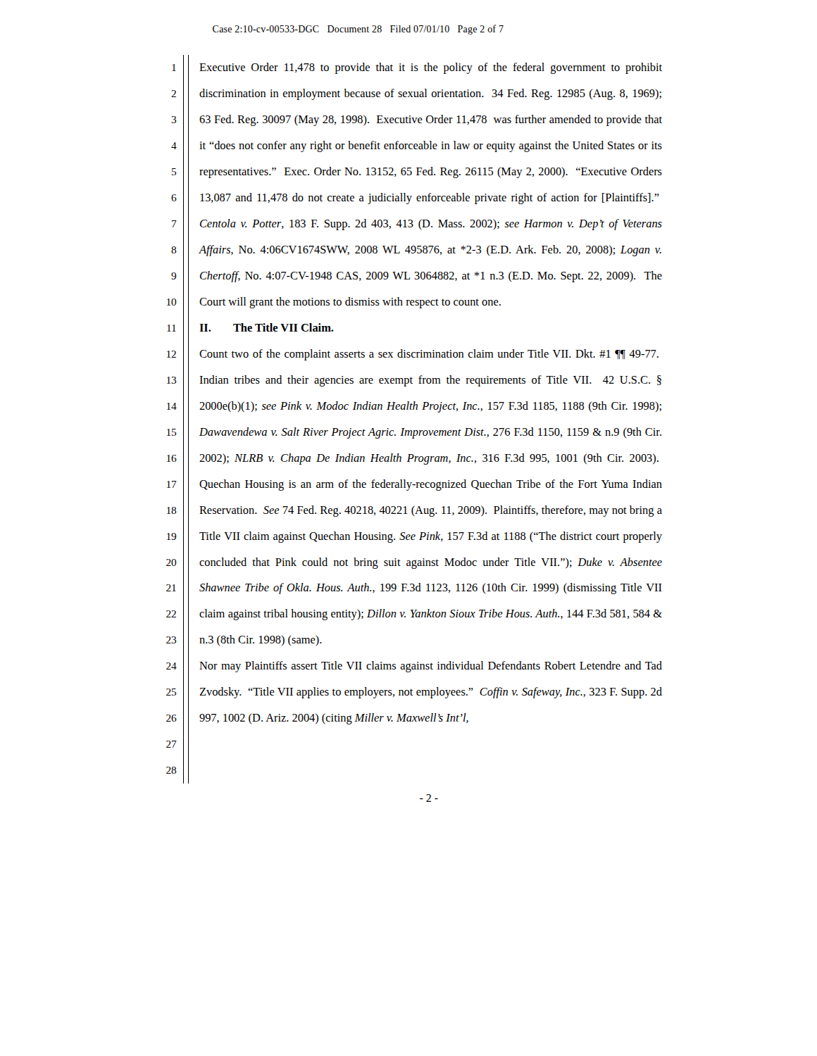Case 2:10-cv-00533-DGC Document 28 Filed 07/01/10 Page 2 of 7
1
2
3
4
5
6
7
8
9
10
11
12
13
14
15
16
17
18
19
20
21
22
23
24
25
26
27
28
Executive Order 11,478 to provide that it is the policy of the federal government to prohibit discrimination in employment because of sexual orientation. 34 Fed. Reg. 12985 (Aug. 8, 1969); 63 Fed. Reg. 30097 (May 28, 1998). Executive Order 11,478 was further amended to provide that it “does not confer any right or benefit enforceable in law or equity against the United States or its representatives.” Exec. Order No. 13152, 65 Fed. Reg. 26115 (May 2, 2000). “Executive Orders 13,087 and 11,478 do not create a judicially enforceable private right of action for [Plaintiffs].” Centola v. Potter, 183 F. Supp. 2d 403, 413 (D. Mass. 2002); see Harmon v. Dep’t of Veterans Affairs, No. 4:06CV1674SWW, 2008 WL 495876, at *2-3 (E.D. Ark. Feb. 20, 2008); Logan v. Chertoff, No. 4:07-CV-1948 CAS, 2009 WL 3064882, at *1 n.3 (E.D. Mo. Sept. 22, 2009). The Court will grant the motions to dismiss with respect to count one.
II. The Title VII Claim.
Count two of the complaint asserts a sex discrimination claim under Title VII. Dkt. #1 ¶¶ 49-77. Indian tribes and their agencies are exempt from the requirements of Title VII. 42 U.S.C. § 2000e(b)(1); see Pink v. Modoc Indian Health Project, Inc., 157 F.3d 1185, 1188 (9th Cir. 1998); Dawavendewa v. Salt River Project Agric. Improvement Dist., 276 F.3d 1150, 1159 & n.9 (9th Cir. 2002); NLRB v. Chapa De Indian Health Program, Inc., 316 F.3d 995, 1001 (9th Cir. 2003). Quechan Housing is an arm of the federally-recognized Quechan Tribe of the Fort Yuma Indian Reservation. See 74 Fed. Reg. 40218, 40221 (Aug. 11, 2009). Plaintiffs, therefore, may not bring a Title VII claim against Quechan Housing. See Pink, 157 F.3d at 1188 (“The district court properly concluded that Pink could not bring suit against Modoc under Title VII.”); Duke v. Absentee Shawnee Tribe of Okla. Hous. Auth., 199 F.3d 1123, 1126 (10th Cir. 1999) (dismissing Title VII claim against tribal housing entity); Dillon v. Yankton Sioux Tribe Hous. Auth., 144 F.3d 581, 584 & n.3 (8th Cir. 1998) (same).
Nor may Plaintiffs assert Title VII claims against individual Defendants Robert Letendre and Tad Zvodsky. “Title VII applies to employers, not employees.” Coffin v. Safeway, Inc., 323 F. Supp. 2d 997, 1002 (D. Ariz. 2004) (citing Miller v. Maxwell’s Int’l,
- 2 -